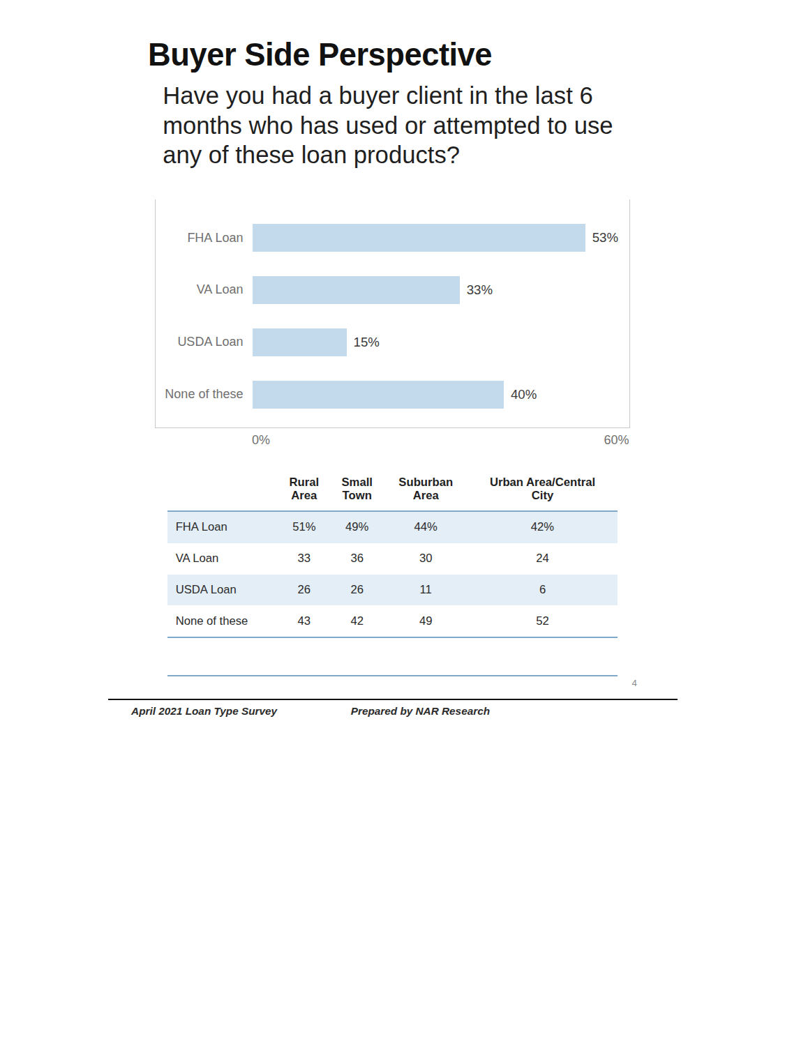Buyer Side Perspective
Have you had a buyer client in the last 6 months who has used or attempted to use any of these loan products?
FHA Loan
53%
VA Loan
33%
USDA Loan
15%
None of these
40%
0% 60%
| | Rural Area | Small Town | Suburban Area | Urban Area/Central City |
| --- | --- | --- | --- | --- |
| FHA Loan | 51% | 49% | 44% | 42% |
| VA Loan | 33 | 36 | 30 | 24 |
| USDA Loan | 26 | 26 | 11 | 6 |
| None of these | 43 | 42 | 49 | 52 |
4
April 2021 Loan Type Survey
Prepared by NAR Research